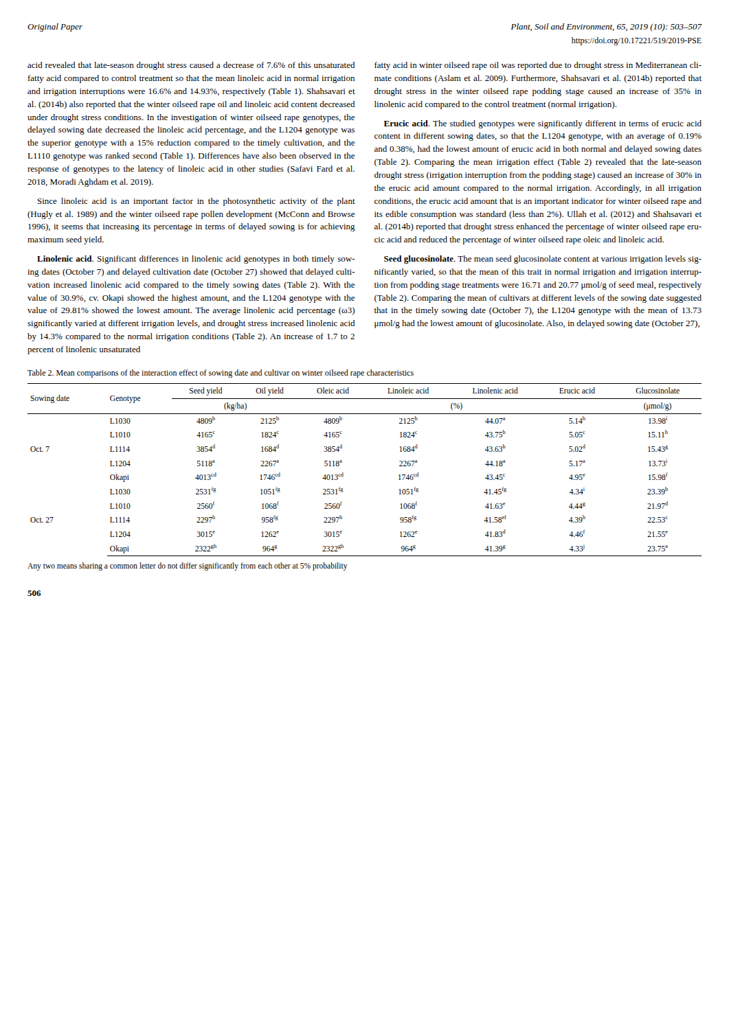Original Paper Plant, Soil and Environment, 65, 2019 (10): 503–507
https://doi.org/10.17221/519/2019-PSE
acid revealed that late-season drought stress caused a decrease of 7.6% of this unsaturated fatty acid compared to control treatment so that the mean linoleic acid in normal irrigation and irrigation interruptions were 16.6% and 14.93%, respectively (Table 1). Shahsavari et al. (2014b) also reported that the winter oilseed rape oil and linoleic acid content decreased under drought stress conditions. In the investigation of winter oilseed rape genotypes, the delayed sowing date decreased the linoleic acid percentage, and the L1204 genotype was the superior genotype with a 15% reduction compared to the timely cultivation, and the L1110 genotype was ranked second (Table 1). Differences have also been observed in the response of genotypes to the latency of linoleic acid in other studies (Safavi Fard et al. 2018, Moradi Aghdam et al. 2019).
Since linoleic acid is an important factor in the photosynthetic activity of the plant (Hugly et al. 1989) and the winter oilseed rape pollen development (McConn and Browse 1996), it seems that increasing its percentage in terms of delayed sowing is for achieving maximum seed yield.
Linolenic acid. Significant differences in linolenic acid genotypes in both timely sowing dates (October 7) and delayed cultivation date (October 27) showed that delayed cultivation increased linolenic acid compared to the timely sowing dates (Table 2). With the value of 30.9%, cv. Okapi showed the highest amount, and the L1204 genotype with the value of 29.81% showed the lowest amount. The average linolenic acid percentage (ω3) significantly varied at different irrigation levels, and drought stress increased linolenic acid by 14.3% compared to the normal irrigation conditions (Table 2). An increase of 1.7 to 2 percent of linolenic unsaturated
fatty acid in winter oilseed rape oil was reported due to drought stress in Mediterranean climate conditions (Aslam et al. 2009). Furthermore, Shahsavari et al. (2014b) reported that drought stress in the winter oilseed rape podding stage caused an increase of 35% in linolenic acid compared to the control treatment (normal irrigation).
Erucic acid. The studied genotypes were significantly different in terms of erucic acid content in different sowing dates, so that the L1204 genotype, with an average of 0.19% and 0.38%, had the lowest amount of erucic acid in both normal and delayed sowing dates (Table 2). Comparing the mean irrigation effect (Table 2) revealed that the late-season drought stress (irrigation interruption from the podding stage) caused an increase of 30% in the erucic acid amount compared to the normal irrigation. Accordingly, in all irrigation conditions, the erucic acid amount that is an important indicator for winter oilseed rape and its edible consumption was standard (less than 2%). Ullah et al. (2012) and Shahsavari et al. (2014b) reported that drought stress enhanced the percentage of winter oilseed rape erucic acid and reduced the percentage of winter oilseed rape oleic and linoleic acid.
Seed glucosinolate. The mean seed glucosinolate content at various irrigation levels significantly varied, so that the mean of this trait in normal irrigation and irrigation interruption from podding stage treatments were 16.71 and 20.77 μmol/g of seed meal, respectively (Table 2). Comparing the mean of cultivars at different levels of the sowing date suggested that in the timely sowing date (October 7), the L1204 genotype with the mean of 13.73 μmol/g had the lowest amount of glucosinolate. Also, in delayed sowing date (October 27),
Table 2. Mean comparisons of the interaction effect of sowing date and cultivar on winter oilseed rape characteristics
| Sowing date | Genotype | Seed yield | Oil yield | Oleic acid | Linoleic acid | Linolenic acid | Erucic acid | Glucosinolate |
| --- | --- | --- | --- | --- | --- | --- | --- | --- |
| (kg/ha) | (%) | (μmol/g) |
| Oct. 7 | L1030 | 4809 b | 2125 b | 4809 b | 2125 b | 44.07 a | 5.14 b | 13.98 i |
| L1010 | 4165 c | 1824 c | 4165 c | 1824 c | 43.75 b | 5.05 c | 15.11 h |
| L1114 | 3854 d | 1684 d | 3854 d | 1684 d | 43.63 b | 5.02 d | 15.43 g |
| L1204 | 5118 a | 2267 a | 5118 a | 2267 a | 44.18 a | 5.17 a | 13.73 i |
| Okapi | 4013 cd | 1746 cd | 4013 cd | 1746 cd | 43.45 c | 4.95 e | 15.98 f |
| Oct. 27 | L1030 | 2531 fg | 1051 fg | 2531 fg | 1051 fg | 41.45 fg | 4.34 i | 23.39 b |
| L1010 | 2560 f | 1068 f | 2560 f | 1068 f | 41.63 e | 4.44 g | 21.97 d |
| L1114 | 2297 h | 958 fg | 2297 h | 958 fg | 41.58 ef | 4.39 h | 22.53 c |
| L1204 | 3015 e | 1262 e | 3015 e | 1262 e | 41.83 d | 4.46 f | 21.55 e |
| Okapi | 2322 gh | 964 g | 2322 gh | 964 g | 41.39 g | 4.33 j | 23.75 a |
Any two means sharing a common letter do not differ significantly from each other at 5% probability
506